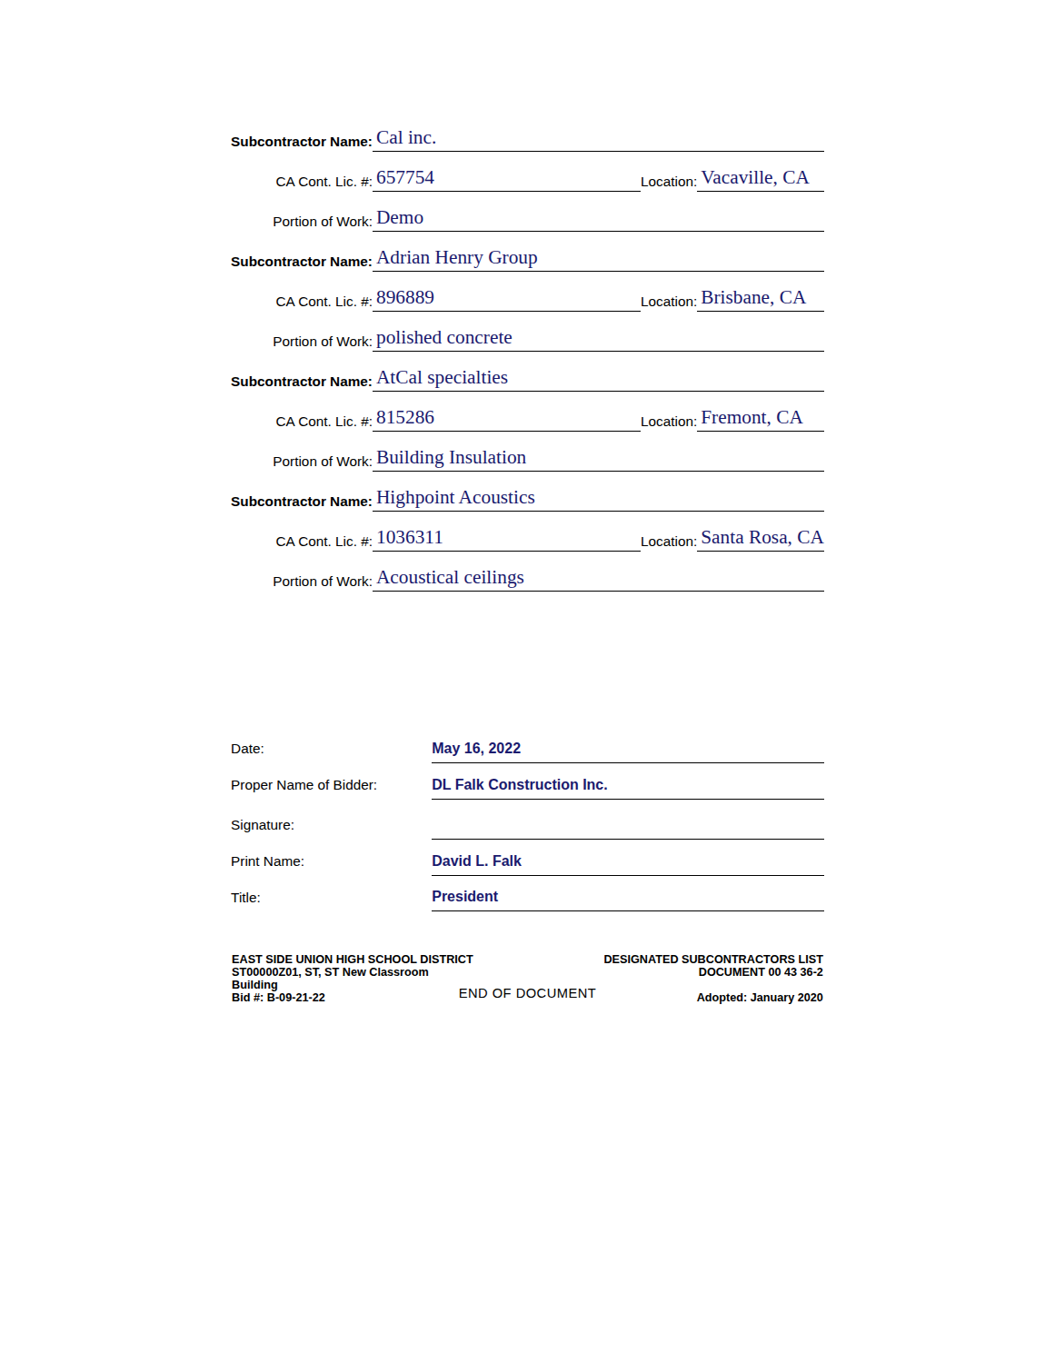| Subcontractor Name: | Cal inc. |
| CA Cont. Lic. #: | 657754 | Location: | Vacaville, CA |
| Portion of Work: | Demo |
| Subcontractor Name: | Adrian Henry Group |
| CA Cont. Lic. #: | 896889 | Location: | Brisbane, CA |
| Portion of Work: | polished concrete |
| Subcontractor Name: | AtCal specialties |
| CA Cont. Lic. #: | 815286 | Location: | Fremont, CA |
| Portion of Work: | Building Insulation |
| Subcontractor Name: | Highpoint Acoustics |
| CA Cont. Lic. #: | 1036311 | Location: | Santa Rosa, CA |
| Portion of Work: | Acoustical ceilings |
| Date: | May 16, 2022 |
| Proper Name of Bidder: | DL Falk Construction Inc. |
| Signature: | |
| Print Name: | David L. Falk |
| Title: | President |
END OF DOCUMENT
| EAST SIDE UNION HIGH SCHOOL DISTRICT ST00000Z01, ST, ST New Classroom Building Bid #: B-09-21-22 | DESIGNATED SUBCONTRACTORS LIST DOCUMENT 00 43 36-2 Adopted: January 2020 |